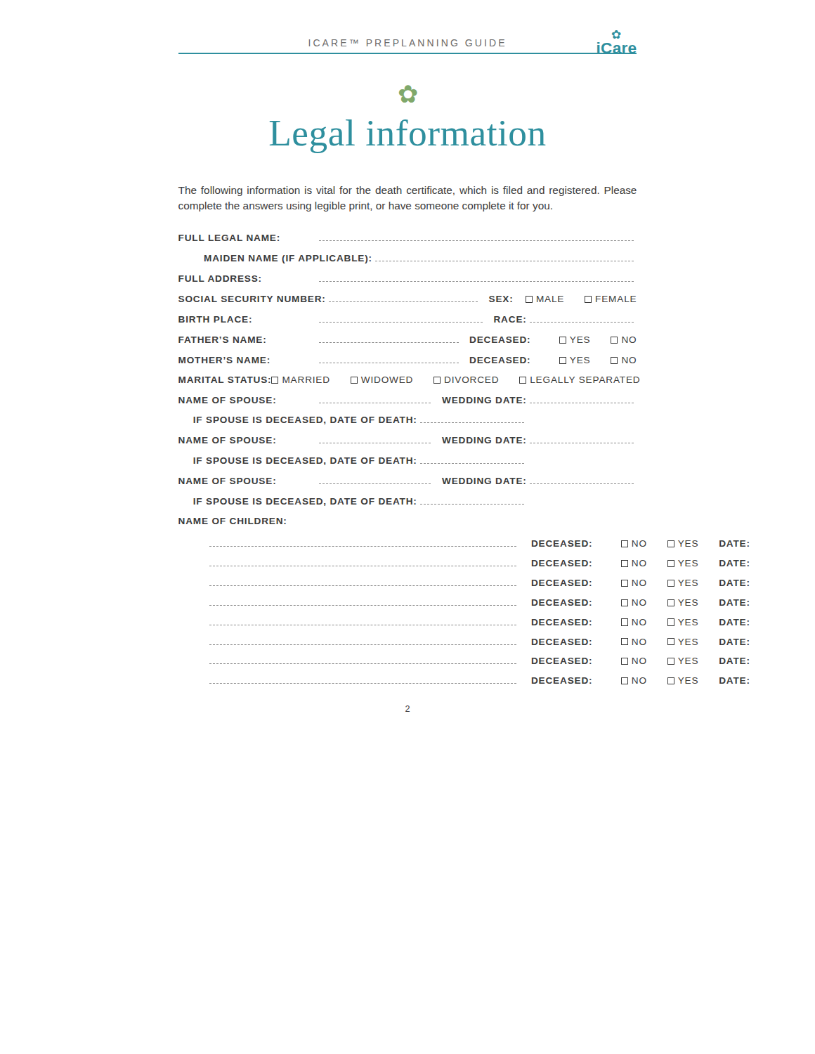iCare™ Preplanning Guide
✿ i Care
✿
Legal information
The following information is vital for the death certificate, which is filed and registered. Please complete the answers using legible print, or have someone complete it for you.
Full Legal Name:
Maiden Name (if applicable):
Full Address:
Social Security Number:
Sex: Male Female
Birth Place:
Race:
Father’s Name:
Deceased: Yes No
Mother’s Name:
Deceased: Yes No
Marital Status: Married Widowed Divorced Legally Separated
Name of Spouse:
Wedding Date:
If Spouse is Deceased, Date of Death:
Name of Spouse:
Wedding Date:
If Spouse is Deceased, Date of Death:
Name of Spouse:
Wedding Date:
If Spouse is Deceased, Date of Death:
Name of Children:
Deceased: No Yes Date:
Deceased: No Yes Date:
Deceased: No Yes Date:
Deceased: No Yes Date:
Deceased: No Yes Date:
Deceased: No Yes Date:
Deceased: No Yes Date:
Deceased: No Yes Date:
2